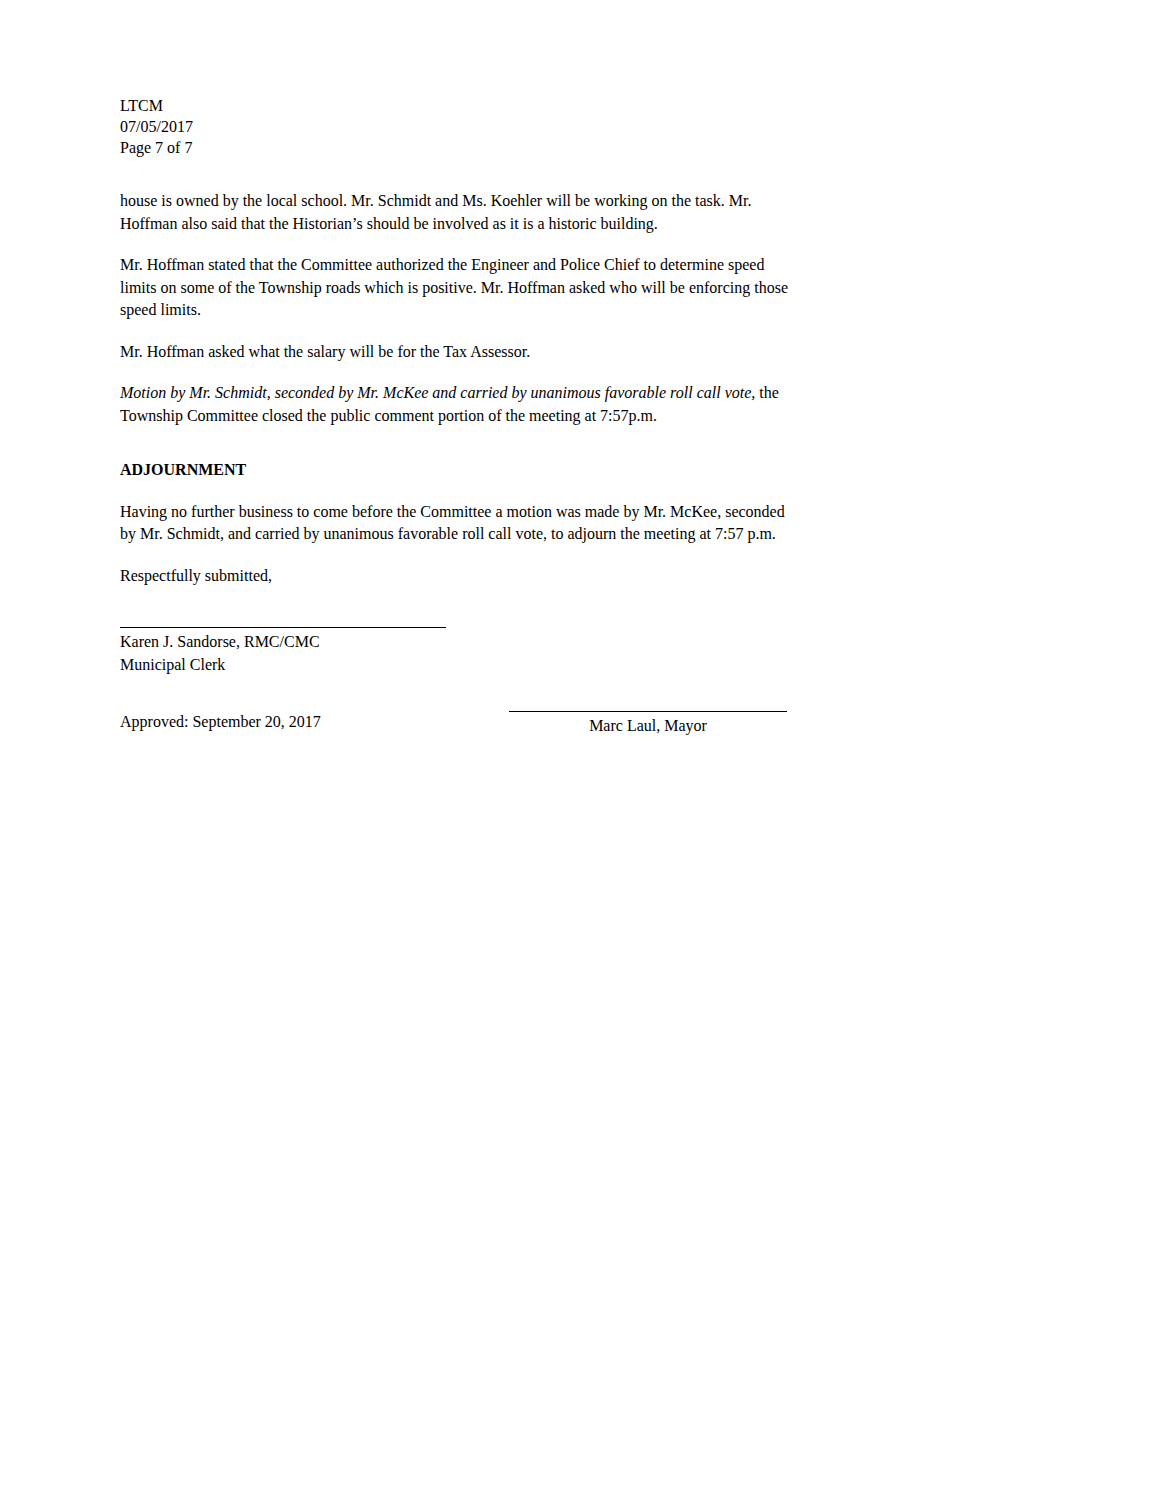LTCM
07/05/2017
Page 7 of 7
house is owned by the local school. Mr. Schmidt and Ms. Koehler will be working on the task. Mr. Hoffman also said that the Historian’s should be involved as it is a historic building.
Mr. Hoffman stated that the Committee authorized the Engineer and Police Chief to determine speed limits on some of the Township roads which is positive. Mr. Hoffman asked who will be enforcing those speed limits.
Mr. Hoffman asked what the salary will be for the Tax Assessor.
Motion by Mr. Schmidt, seconded by Mr. McKee and carried by unanimous favorable roll call vote, the Township Committee closed the public comment portion of the meeting at 7:57p.m.
ADJOURNMENT
Having no further business to come before the Committee a motion was made by Mr. McKee, seconded by Mr. Schmidt, and carried by unanimous favorable roll call vote, to adjourn the meeting at 7:57 p.m.
Respectfully submitted,
Karen J. Sandorse, RMC/CMC
Municipal Clerk
Approved: September 20, 2017
Marc Laul, Mayor